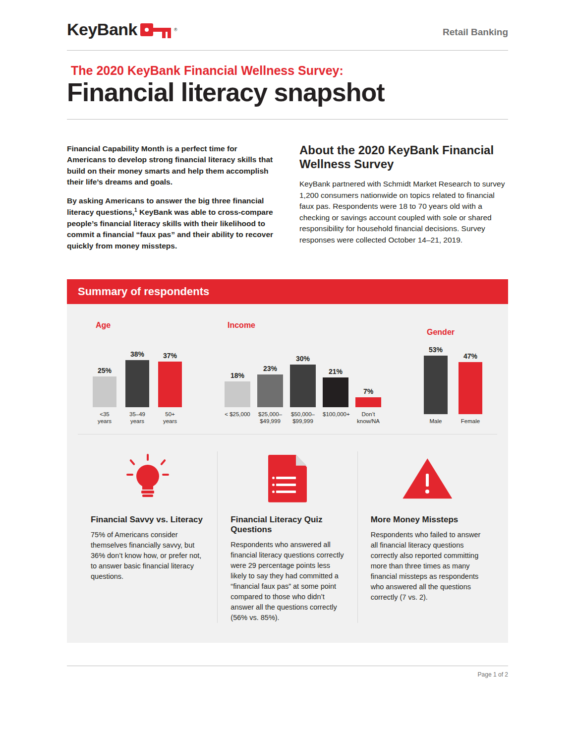KeyBank ®
Retail Banking
The 2020 KeyBank Financial Wellness Survey:
Financial literacy snapshot
Financial Capability Month is a perfect time for Americans to develop strong financial literacy skills that build on their money smarts and help them accomplish their life’s dreams and goals.
By asking Americans to answer the big three financial literacy questions,1 KeyBank was able to cross-compare people’s financial literacy skills with their likelihood to commit a financial “faux pas” and their ability to recover quickly from money missteps.
About the 2020 KeyBank Financial Wellness Survey
KeyBank partnered with Schmidt Market Research to survey 1,200 consumers nationwide on topics related to financial faux pas. Respondents were 18 to 70 years old with a checking or savings account coupled with sole or shared responsibility for household financial decisions. Survey responses were collected October 14–21, 2019.
Summary of respondents
Age
25%
38%
37%
<35 years
35–49 years
50+ years
Income
18%
23%
30%
21%
7%
< $25,000
$25,000–$49,999
$50,000–$99,999
$100,000+
Don’t know/NA
Gender
53%
47%
Male
Female
Financial Savvy vs. Literacy
75% of Americans consider themselves financially savvy, but 36% don’t know how, or prefer not, to answer basic financial literacy questions.
Financial Literacy Quiz Questions
Respondents who answered all financial literacy questions correctly were 29 percentage points less likely to say they had committed a “financial faux pas” at some point compared to those who didn’t answer all the questions correctly (56% vs. 85%).
More Money Missteps
Respondents who failed to answer all financial literacy questions correctly also reported committing more than three times as many financial missteps as respondents who answered all the questions correctly (7 vs. 2).
Page 1 of 2